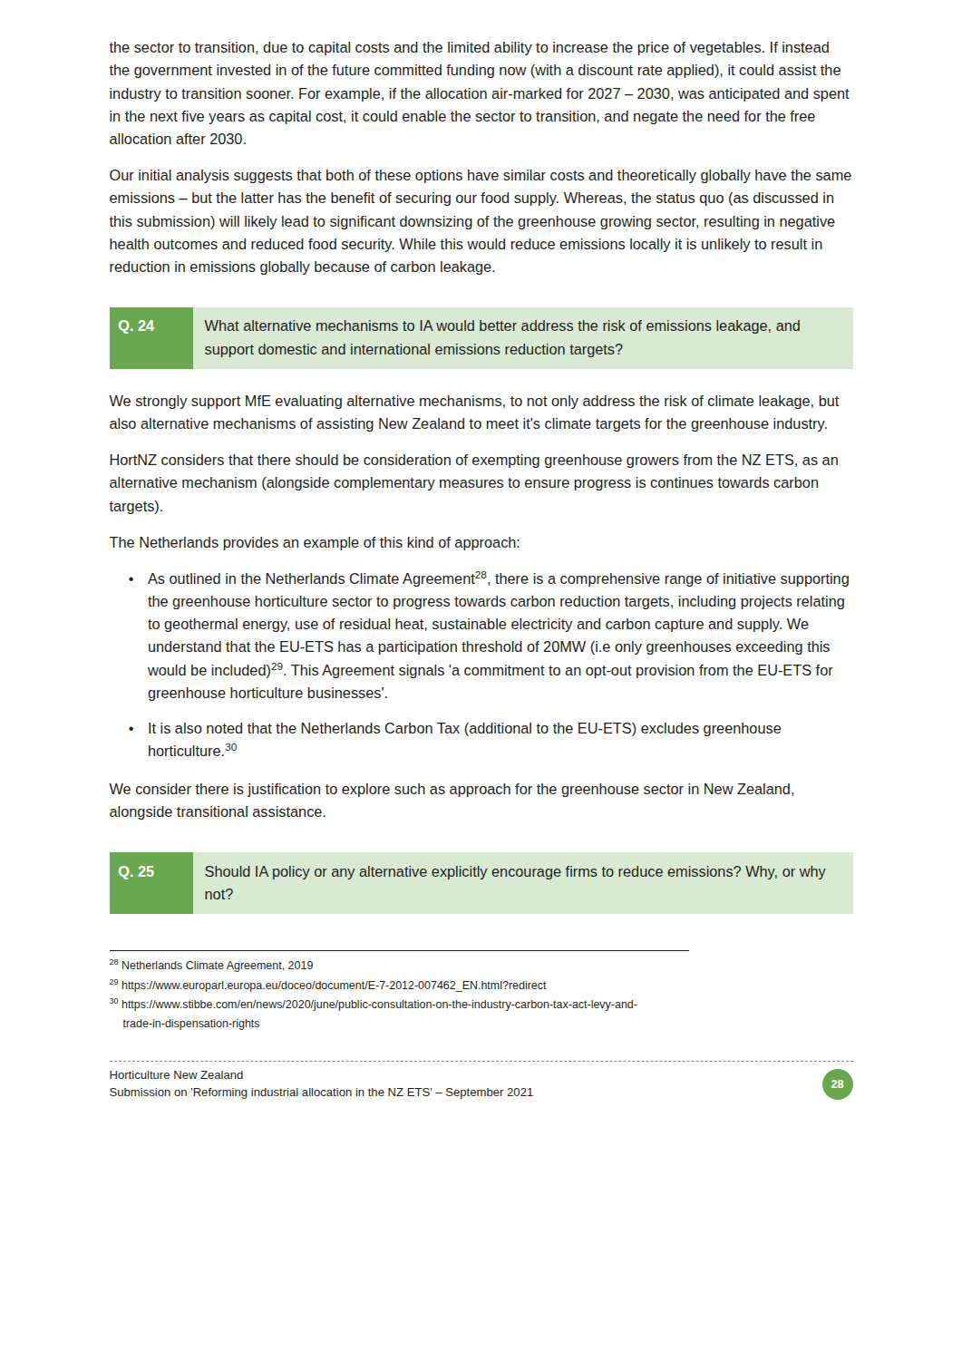the sector to transition, due to capital costs and the limited ability to increase the price of vegetables. If instead the government invested in of the future committed funding now (with a discount rate applied), it could assist the industry to transition sooner. For example, if the allocation air-marked for 2027 – 2030, was anticipated and spent in the next five years as capital cost, it could enable the sector to transition, and negate the need for the free allocation after 2030.
Our initial analysis suggests that both of these options have similar costs and theoretically globally have the same emissions – but the latter has the benefit of securing our food supply. Whereas, the status quo (as discussed in this submission) will likely lead to significant downsizing of the greenhouse growing sector, resulting in negative health outcomes and reduced food security. While this would reduce emissions locally it is unlikely to result in reduction in emissions globally because of carbon leakage.
Q. 24
What alternative mechanisms to IA would better address the risk of emissions leakage, and support domestic and international emissions reduction targets?
We strongly support MfE evaluating alternative mechanisms, to not only address the risk of climate leakage, but also alternative mechanisms of assisting New Zealand to meet it's climate targets for the greenhouse industry.
HortNZ considers that there should be consideration of exempting greenhouse growers from the NZ ETS, as an alternative mechanism (alongside complementary measures to ensure progress is continues towards carbon targets).
The Netherlands provides an example of this kind of approach:
As outlined in the Netherlands Climate Agreement28, there is a comprehensive range of initiative supporting the greenhouse horticulture sector to progress towards carbon reduction targets, including projects relating to geothermal energy, use of residual heat, sustainable electricity and carbon capture and supply. We understand that the EU-ETS has a participation threshold of 20MW (i.e only greenhouses exceeding this would be included)29. This Agreement signals 'a commitment to an opt-out provision from the EU-ETS for greenhouse horticulture businesses'.
It is also noted that the Netherlands Carbon Tax (additional to the EU-ETS) excludes greenhouse horticulture.30
We consider there is justification to explore such as approach for the greenhouse sector in New Zealand, alongside transitional assistance.
Q. 25
Should IA policy or any alternative explicitly encourage firms to reduce emissions? Why, or why not?
28 Netherlands Climate Agreement, 2019
29 https://www.europarl.europa.eu/doceo/document/E-7-2012-007462_EN.html?redirect
30 https://www.stibbe.com/en/news/2020/june/public-consultation-on-the-industry-carbon-tax-act-levy-and-
trade-in-dispensation-rights
Horticulture New Zealand
Submission on 'Reforming industrial allocation in the NZ ETS' – September 2021
28